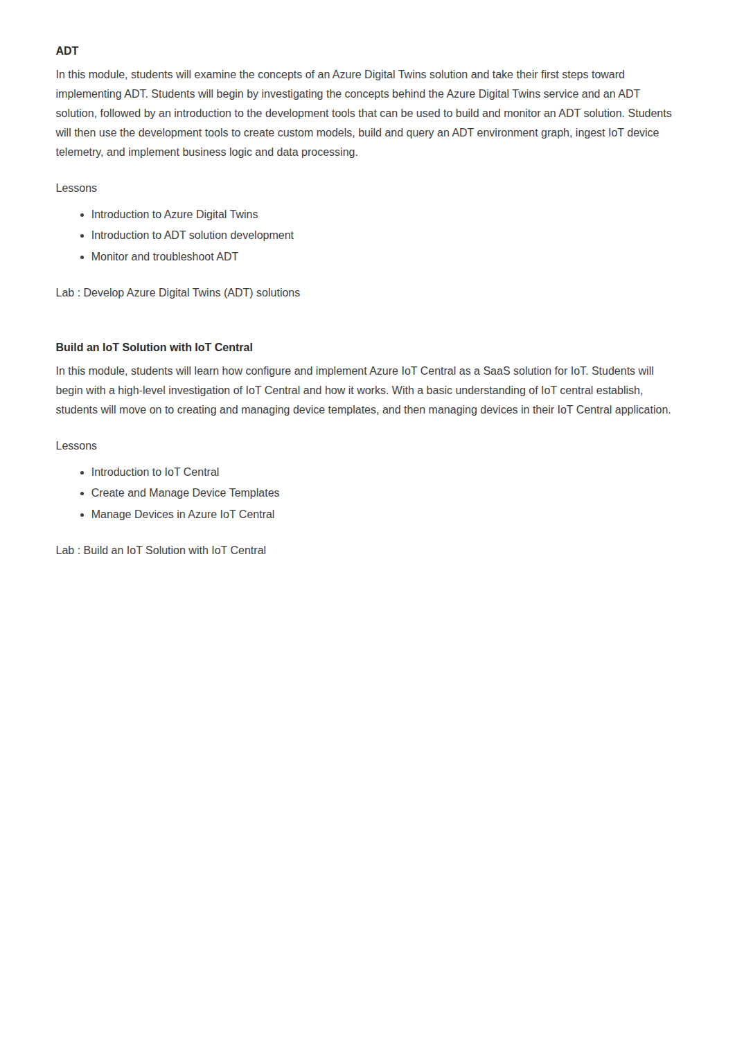ADT
In this module, students will examine the concepts of an Azure Digital Twins solution and take their first steps toward implementing ADT. Students will begin by investigating the concepts behind the Azure Digital Twins service and an ADT solution, followed by an introduction to the development tools that can be used to build and monitor an ADT solution. Students will then use the development tools to create custom models, build and query an ADT environment graph, ingest IoT device telemetry, and implement business logic and data processing.
Lessons
Introduction to Azure Digital Twins
Introduction to ADT solution development
Monitor and troubleshoot ADT
Lab : Develop Azure Digital Twins (ADT) solutions
Build an IoT Solution with IoT Central
In this module, students will learn how configure and implement Azure IoT Central as a SaaS solution for IoT. Students will begin with a high-level investigation of IoT Central and how it works. With a basic understanding of IoT central establish, students will move on to creating and managing device templates, and then managing devices in their IoT Central application.
Lessons
Introduction to IoT Central
Create and Manage Device Templates
Manage Devices in Azure IoT Central
Lab : Build an IoT Solution with IoT Central